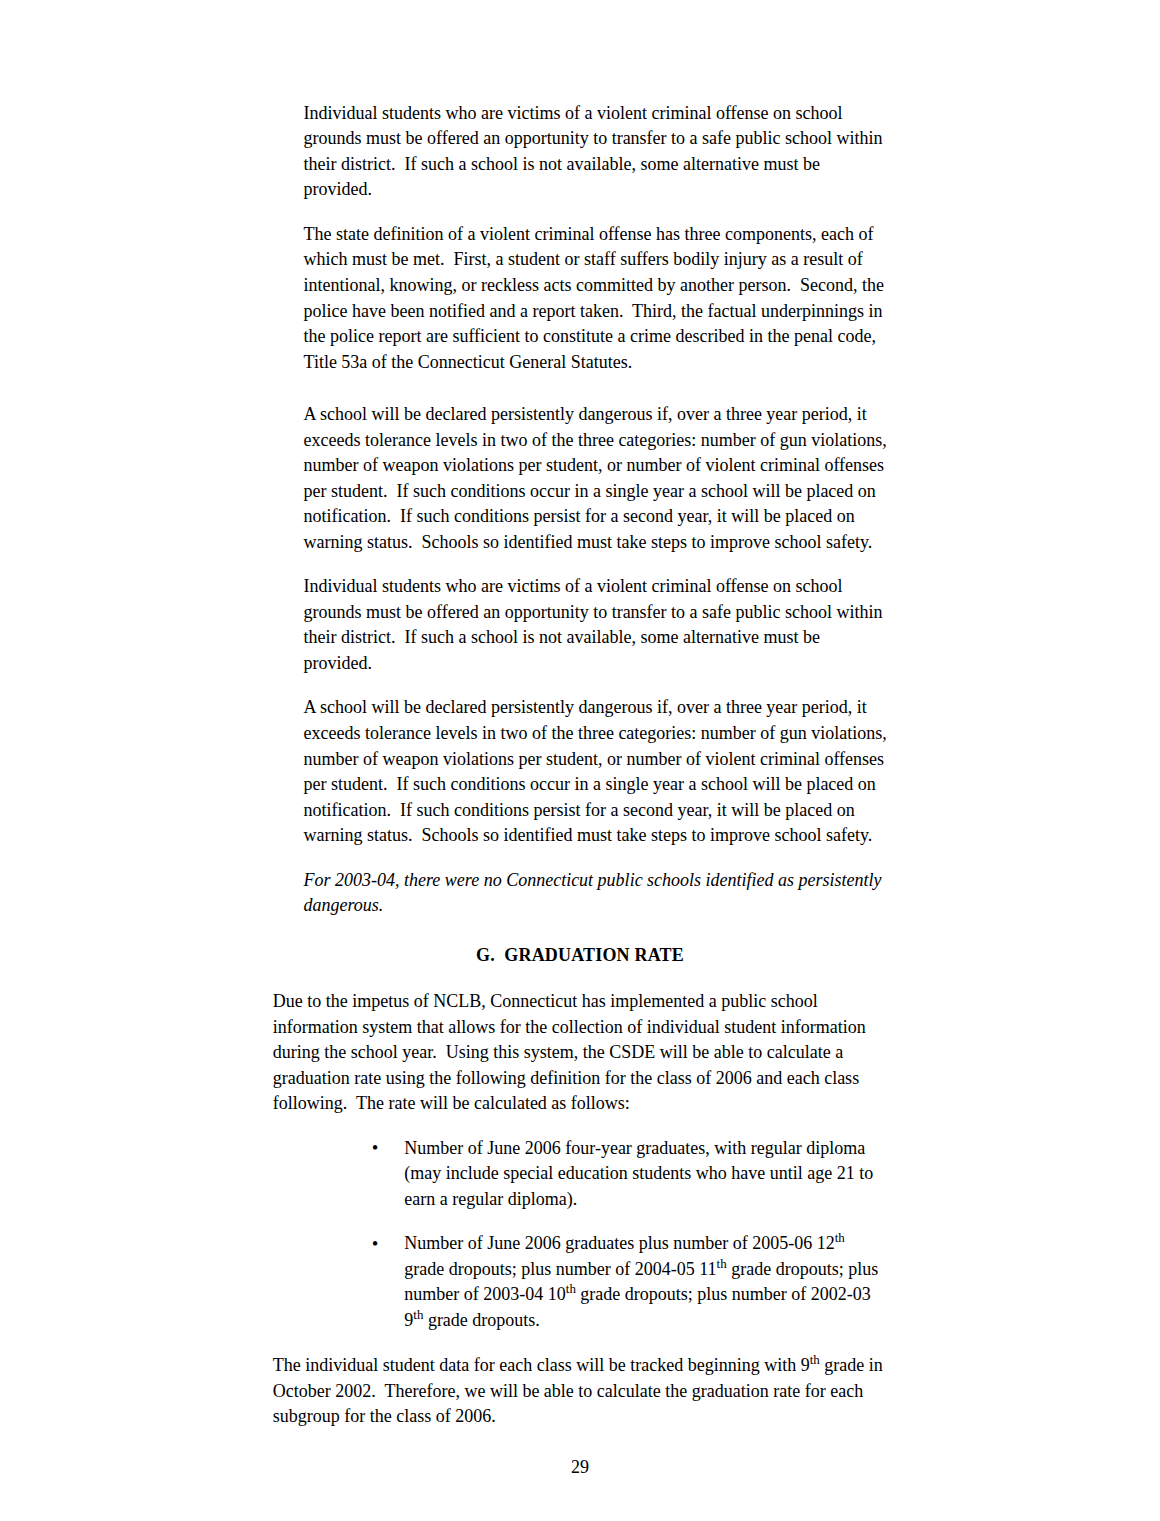Individual students who are victims of a violent criminal offense on school grounds must be offered an opportunity to transfer to a safe public school within their district. If such a school is not available, some alternative must be provided.
The state definition of a violent criminal offense has three components, each of which must be met. First, a student or staff suffers bodily injury as a result of intentional, knowing, or reckless acts committed by another person. Second, the police have been notified and a report taken. Third, the factual underpinnings in the police report are sufficient to constitute a crime described in the penal code, Title 53a of the Connecticut General Statutes.
A school will be declared persistently dangerous if, over a three year period, it exceeds tolerance levels in two of the three categories: number of gun violations, number of weapon violations per student, or number of violent criminal offenses per student. If such conditions occur in a single year a school will be placed on notification. If such conditions persist for a second year, it will be placed on warning status. Schools so identified must take steps to improve school safety.
Individual students who are victims of a violent criminal offense on school grounds must be offered an opportunity to transfer to a safe public school within their district. If such a school is not available, some alternative must be provided.
A school will be declared persistently dangerous if, over a three year period, it exceeds tolerance levels in two of the three categories: number of gun violations, number of weapon violations per student, or number of violent criminal offenses per student. If such conditions occur in a single year a school will be placed on notification. If such conditions persist for a second year, it will be placed on warning status. Schools so identified must take steps to improve school safety.
For 2003-04, there were no Connecticut public schools identified as persistently dangerous.
G. GRADUATION RATE
Due to the impetus of NCLB, Connecticut has implemented a public school information system that allows for the collection of individual student information during the school year. Using this system, the CSDE will be able to calculate a graduation rate using the following definition for the class of 2006 and each class following. The rate will be calculated as follows:
Number of June 2006 four-year graduates, with regular diploma (may include special education students who have until age 21 to earn a regular diploma).
Number of June 2006 graduates plus number of 2005-06 12th grade dropouts; plus number of 2004-05 11th grade dropouts; plus number of 2003-04 10th grade dropouts; plus number of 2002-03 9th grade dropouts.
The individual student data for each class will be tracked beginning with 9th grade in October 2002. Therefore, we will be able to calculate the graduation rate for each subgroup for the class of 2006.
29